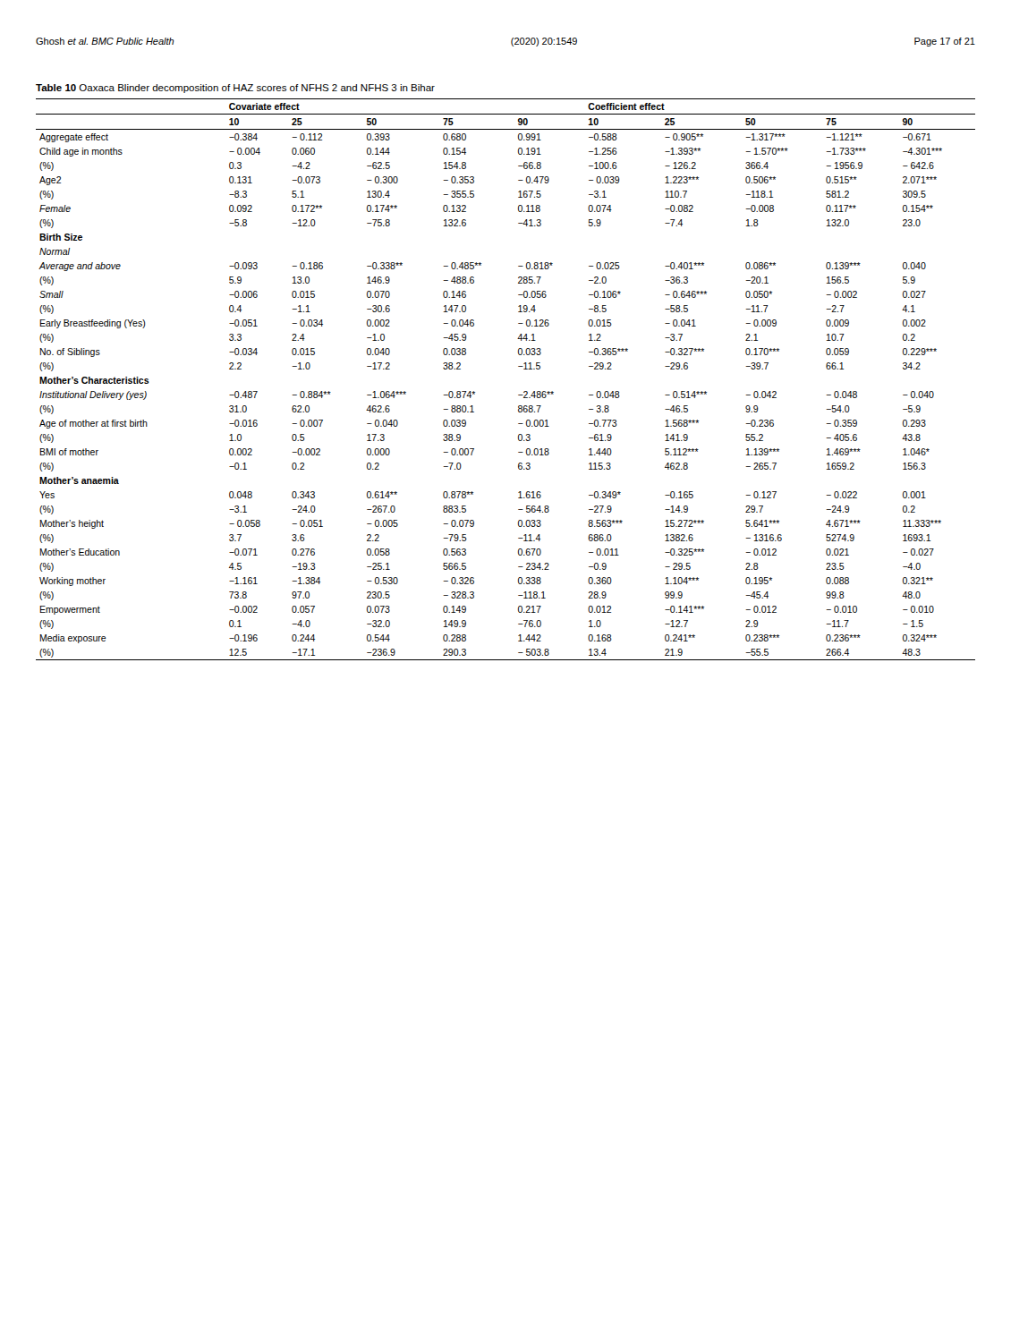Ghosh et al. BMC Public Health
(2020) 20:1549
Page 17 of 21
Table 10 Oaxaca Blinder decomposition of HAZ scores of NFHS 2 and NFHS 3 in Bihar
| | Covariate effect | Coefficient effect |
| --- | --- | --- |
| | 10 | 25 | 50 | 75 | 90 | 10 | 25 | 50 | 75 | 90 |
| Aggregate effect | −0.384 | − 0.112 | 0.393 | 0.680 | 0.991 | −0.588 | − 0.905** | −1.317*** | −1.121** | −0.671 |
| Child age in months | − 0.004 | 0.060 | 0.144 | 0.154 | 0.191 | −1.256 | −1.393** | − 1.570*** | −1.733*** | −4.301*** |
| (%) | 0.3 | −4.2 | −62.5 | 154.8 | −66.8 | −100.6 | − 126.2 | 366.4 | − 1956.9 | − 642.6 |
| Age2 | 0.131 | −0.073 | − 0.300 | − 0.353 | − 0.479 | − 0.039 | 1.223*** | 0.506** | 0.515** | 2.071*** |
| (%) | −8.3 | 5.1 | 130.4 | − 355.5 | 167.5 | −3.1 | 110.7 | −118.1 | 581.2 | 309.5 |
| Female | 0.092 | 0.172** | 0.174** | 0.132 | 0.118 | 0.074 | −0.082 | −0.008 | 0.117** | 0.154** |
| (%) | −5.8 | −12.0 | −75.8 | 132.6 | −41.3 | 5.9 | −7.4 | 1.8 | 132.0 | 23.0 |
| Birth Size | |
| Normal | |
| Average and above | −0.093 | − 0.186 | −0.338** | − 0.485** | − 0.818* | − 0.025 | −0.401*** | 0.086** | 0.139*** | 0.040 |
| (%) | 5.9 | 13.0 | 146.9 | − 488.6 | 285.7 | −2.0 | −36.3 | −20.1 | 156.5 | 5.9 |
| Small | −0.006 | 0.015 | 0.070 | 0.146 | −0.056 | −0.106* | − 0.646*** | 0.050* | − 0.002 | 0.027 |
| (%) | 0.4 | −1.1 | −30.6 | 147.0 | 19.4 | −8.5 | −58.5 | −11.7 | −2.7 | 4.1 |
| Early Breastfeeding (Yes) | −0.051 | − 0.034 | 0.002 | − 0.046 | − 0.126 | 0.015 | − 0.041 | − 0.009 | 0.009 | 0.002 |
| (%) | 3.3 | 2.4 | −1.0 | −45.9 | 44.1 | 1.2 | −3.7 | 2.1 | 10.7 | 0.2 |
| No. of Siblings | −0.034 | 0.015 | 0.040 | 0.038 | 0.033 | −0.365*** | −0.327*** | 0.170*** | 0.059 | 0.229*** |
| (%) | 2.2 | −1.0 | −17.2 | 38.2 | −11.5 | −29.2 | −29.6 | −39.7 | 66.1 | 34.2 |
| Mother’s Characteristics | |
| Institutional Delivery (yes) | −0.487 | − 0.884** | −1.064*** | −0.874* | −2.486** | − 0.048 | − 0.514*** | − 0.042 | − 0.048 | − 0.040 |
| (%) | 31.0 | 62.0 | 462.6 | − 880.1 | 868.7 | − 3.8 | −46.5 | 9.9 | −54.0 | −5.9 |
| Age of mother at first birth | −0.016 | − 0.007 | − 0.040 | 0.039 | − 0.001 | −0.773 | 1.568*** | −0.236 | − 0.359 | 0.293 |
| (%) | 1.0 | 0.5 | 17.3 | 38.9 | 0.3 | −61.9 | 141.9 | 55.2 | − 405.6 | 43.8 |
| BMI of mother | 0.002 | −0.002 | 0.000 | − 0.007 | − 0.018 | 1.440 | 5.112*** | 1.139*** | 1.469*** | 1.046* |
| (%) | −0.1 | 0.2 | 0.2 | −7.0 | 6.3 | 115.3 | 462.8 | − 265.7 | 1659.2 | 156.3 |
| Mother’s anaemia | |
| Yes | 0.048 | 0.343 | 0.614** | 0.878** | 1.616 | −0.349* | −0.165 | − 0.127 | − 0.022 | 0.001 |
| (%) | −3.1 | −24.0 | −267.0 | 883.5 | − 564.8 | −27.9 | −14.9 | 29.7 | −24.9 | 0.2 |
| Mother’s height | − 0.058 | − 0.051 | − 0.005 | − 0.079 | 0.033 | 8.563*** | 15.272*** | 5.641*** | 4.671*** | 11.333*** |
| (%) | 3.7 | 3.6 | 2.2 | −79.5 | −11.4 | 686.0 | 1382.6 | − 1316.6 | 5274.9 | 1693.1 |
| Mother’s Education | −0.071 | 0.276 | 0.058 | 0.563 | 0.670 | − 0.011 | −0.325*** | − 0.012 | 0.021 | − 0.027 |
| (%) | 4.5 | −19.3 | −25.1 | 566.5 | − 234.2 | −0.9 | − 29.5 | 2.8 | 23.5 | −4.0 |
| Working mother | −1.161 | −1.384 | − 0.530 | − 0.326 | 0.338 | 0.360 | 1.104*** | 0.195* | 0.088 | 0.321** |
| (%) | 73.8 | 97.0 | 230.5 | − 328.3 | −118.1 | 28.9 | 99.9 | −45.4 | 99.8 | 48.0 |
| Empowerment | −0.002 | 0.057 | 0.073 | 0.149 | 0.217 | 0.012 | −0.141*** | − 0.012 | − 0.010 | − 0.010 |
| (%) | 0.1 | −4.0 | −32.0 | 149.9 | −76.0 | 1.0 | −12.7 | 2.9 | −11.7 | − 1.5 |
| Media exposure | −0.196 | 0.244 | 0.544 | 0.288 | 1.442 | 0.168 | 0.241** | 0.238*** | 0.236*** | 0.324*** |
| (%) | 12.5 | −17.1 | −236.9 | 290.3 | − 503.8 | 13.4 | 21.9 | −55.5 | 266.4 | 48.3 |